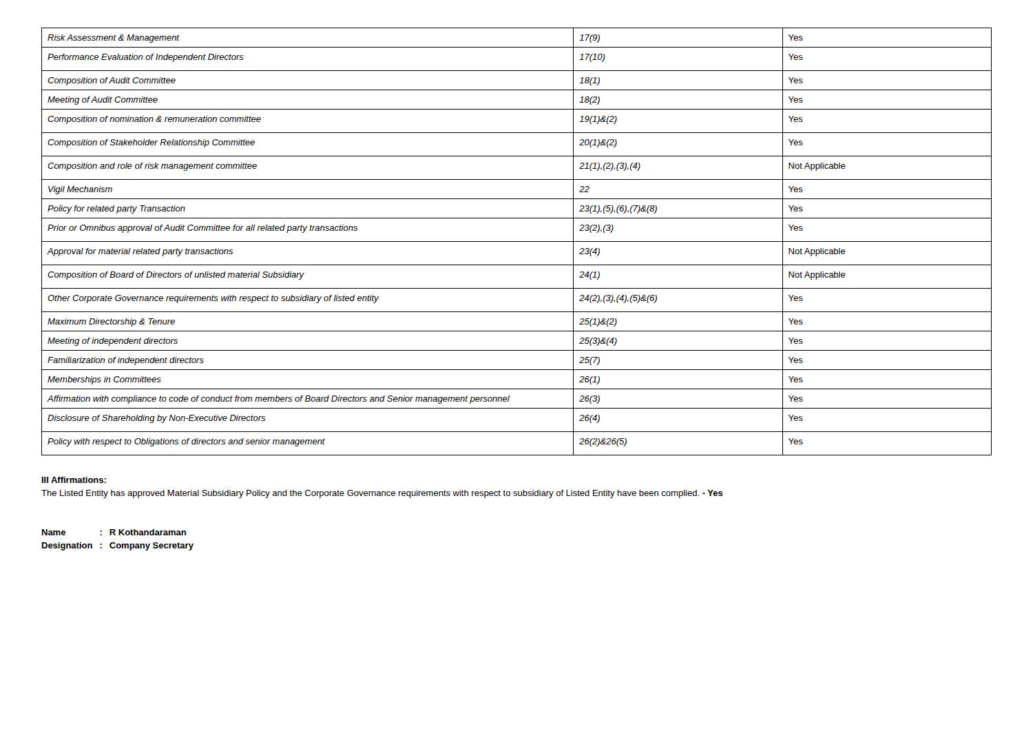| Risk Assessment & Management | 17(9) | Yes |
| Performance Evaluation of Independent Directors | 17(10) | Yes |
| Composition of Audit Committee | 18(1) | Yes |
| Meeting of Audit Committee | 18(2) | Yes |
| Composition of nomination & remuneration committee | 19(1)&(2) | Yes |
| Composition of Stakeholder Relationship Committee | 20(1)&(2) | Yes |
| Composition and role of risk management committee | 21(1),(2),(3),(4) | Not Applicable |
| Vigil Mechanism | 22 | Yes |
| Policy for related party Transaction | 23(1),(5),(6),(7)&(8) | Yes |
| Prior or Omnibus approval of Audit Committee for all related party transactions | 23(2),(3) | Yes |
| Approval for material related party transactions | 23(4) | Not Applicable |
| Composition of Board of Directors of unlisted material Subsidiary | 24(1) | Not Applicable |
| Other Corporate Governance requirements with respect to subsidiary of listed entity | 24(2),(3),(4),(5)&(6) | Yes |
| Maximum Directorship & Tenure | 25(1)&(2) | Yes |
| Meeting of independent directors | 25(3)&(4) | Yes |
| Familiarization of independent directors | 25(7) | Yes |
| Memberships in Committees | 26(1) | Yes |
| Affirmation with compliance to code of conduct from members of Board Directors and Senior management personnel | 26(3) | Yes |
| Disclosure of Shareholding by Non-Executive Directors | 26(4) | Yes |
| Policy with respect to Obligations of directors and senior management | 26(2)&26(5) | Yes |
III Affirmations:
The Listed Entity has approved Material Subsidiary Policy and the Corporate Governance requirements with respect to subsidiary of Listed Entity have been complied. - Yes
| Name | : | R Kothandaraman |
| Designation | : | Company Secretary |